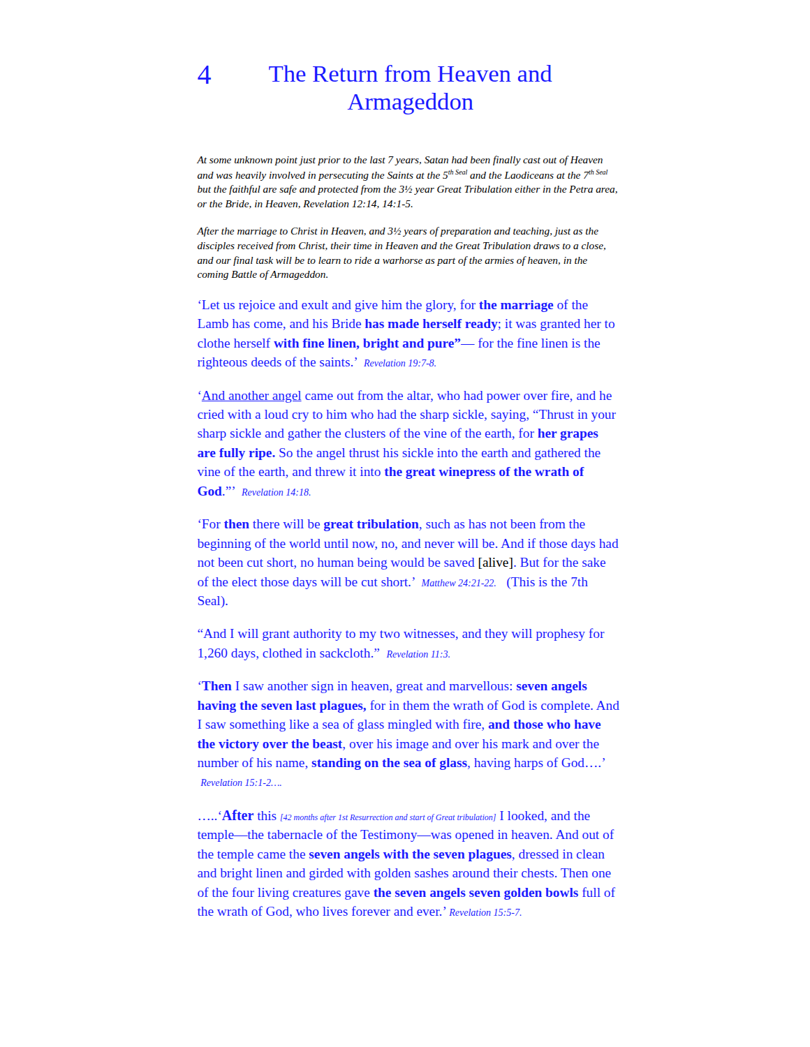4
The Return from Heaven and
Armageddon
At some unknown point just prior to the last 7 years, Satan had been finally cast out of Heaven and was heavily involved in persecuting the Saints at the 5th Seal and the Laodiceans at the 7th Seal but the faithful are safe and protected from the 3½ year Great Tribulation either in the Petra area, or the Bride, in Heaven, Revelation 12:14, 14:1-5.
After the marriage to Christ in Heaven, and 3½ years of preparation and teaching, just as the disciples received from Christ, their time in Heaven and the Great Tribulation draws to a close, and our final task will be to learn to ride a warhorse as part of the armies of heaven, in the coming Battle of Armageddon.
‘Let us rejoice and exult and give him the glory, for the marriage of the Lamb has come, and his Bride has made herself ready; it was granted her to clothe herself with fine linen, bright and pure”— for the fine linen is the righteous deeds of the saints.’ Revelation 19:7-8.
‘And another angel came out from the altar, who had power over fire, and he cried with a loud cry to him who had the sharp sickle, saying, “Thrust in your sharp sickle and gather the clusters of the vine of the earth, for her grapes are fully ripe. So the angel thrust his sickle into the earth and gathered the vine of the earth, and threw it into the great winepress of the wrath of God.”’ Revelation 14:18.
‘For then there will be great tribulation, such as has not been from the beginning of the world until now, no, and never will be. And if those days had not been cut short, no human being would be saved [alive]. But for the sake of the elect those days will be cut short.’ Matthew 24:21-22. (This is the 7th Seal).
“And I will grant authority to my two witnesses, and they will prophesy for 1,260 days, clothed in sackcloth.” Revelation 11:3.
‘Then I saw another sign in heaven, great and marvellous: seven angels having the seven last plagues, for in them the wrath of God is complete. And I saw something like a sea of glass mingled with fire, and those who have the victory over the beast, over his image and over his mark and over the number of his name, standing on the sea of glass, having harps of God….’ Revelation 15:1-2….
…..‘After this [42 months after 1st Resurrection and start of Great tribulation] I looked, and the temple—the tabernacle of the Testimony—was opened in heaven. And out of the temple came the seven angels with the seven plagues, dressed in clean and bright linen and girded with golden sashes around their chests. Then one of the four living creatures gave the seven angels seven golden bowls full of the wrath of God, who lives forever and ever.’ Revelation 15:5-7.